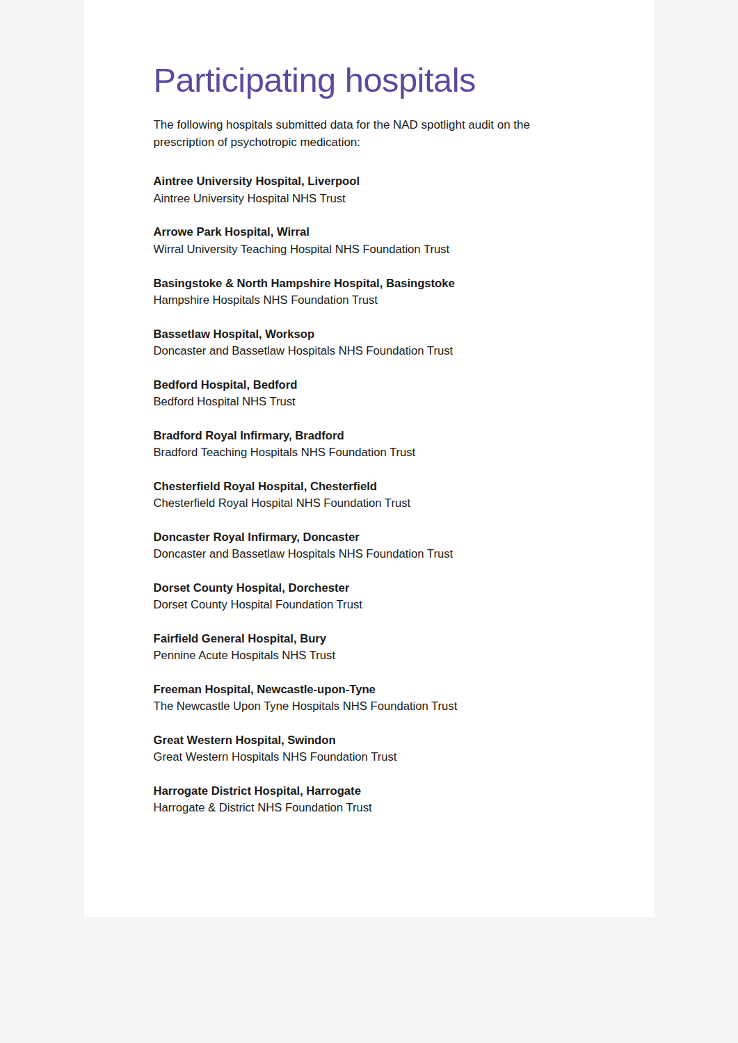Participating hospitals
The following hospitals submitted data for the NAD spotlight audit on the prescription of psychotropic medication:
Aintree University Hospital, Liverpool Aintree University Hospital NHS Trust
Arrowe Park Hospital, Wirral Wirral University Teaching Hospital NHS Foundation Trust
Basingstoke & North Hampshire Hospital, Basingstoke Hampshire Hospitals NHS Foundation Trust
Bassetlaw Hospital, Worksop Doncaster and Bassetlaw Hospitals NHS Foundation Trust
Bedford Hospital, Bedford Bedford Hospital NHS Trust
Bradford Royal Infirmary, Bradford Bradford Teaching Hospitals NHS Foundation Trust
Chesterfield Royal Hospital, Chesterfield Chesterfield Royal Hospital NHS Foundation Trust
Doncaster Royal Infirmary, Doncaster Doncaster and Bassetlaw Hospitals NHS Foundation Trust
Dorset County Hospital, Dorchester Dorset County Hospital Foundation Trust
Fairfield General Hospital, Bury Pennine Acute Hospitals NHS Trust
Freeman Hospital, Newcastle-upon-Tyne The Newcastle Upon Tyne Hospitals NHS Foundation Trust
Great Western Hospital, Swindon Great Western Hospitals NHS Foundation Trust
Harrogate District Hospital, Harrogate Harrogate & District NHS Foundation Trust